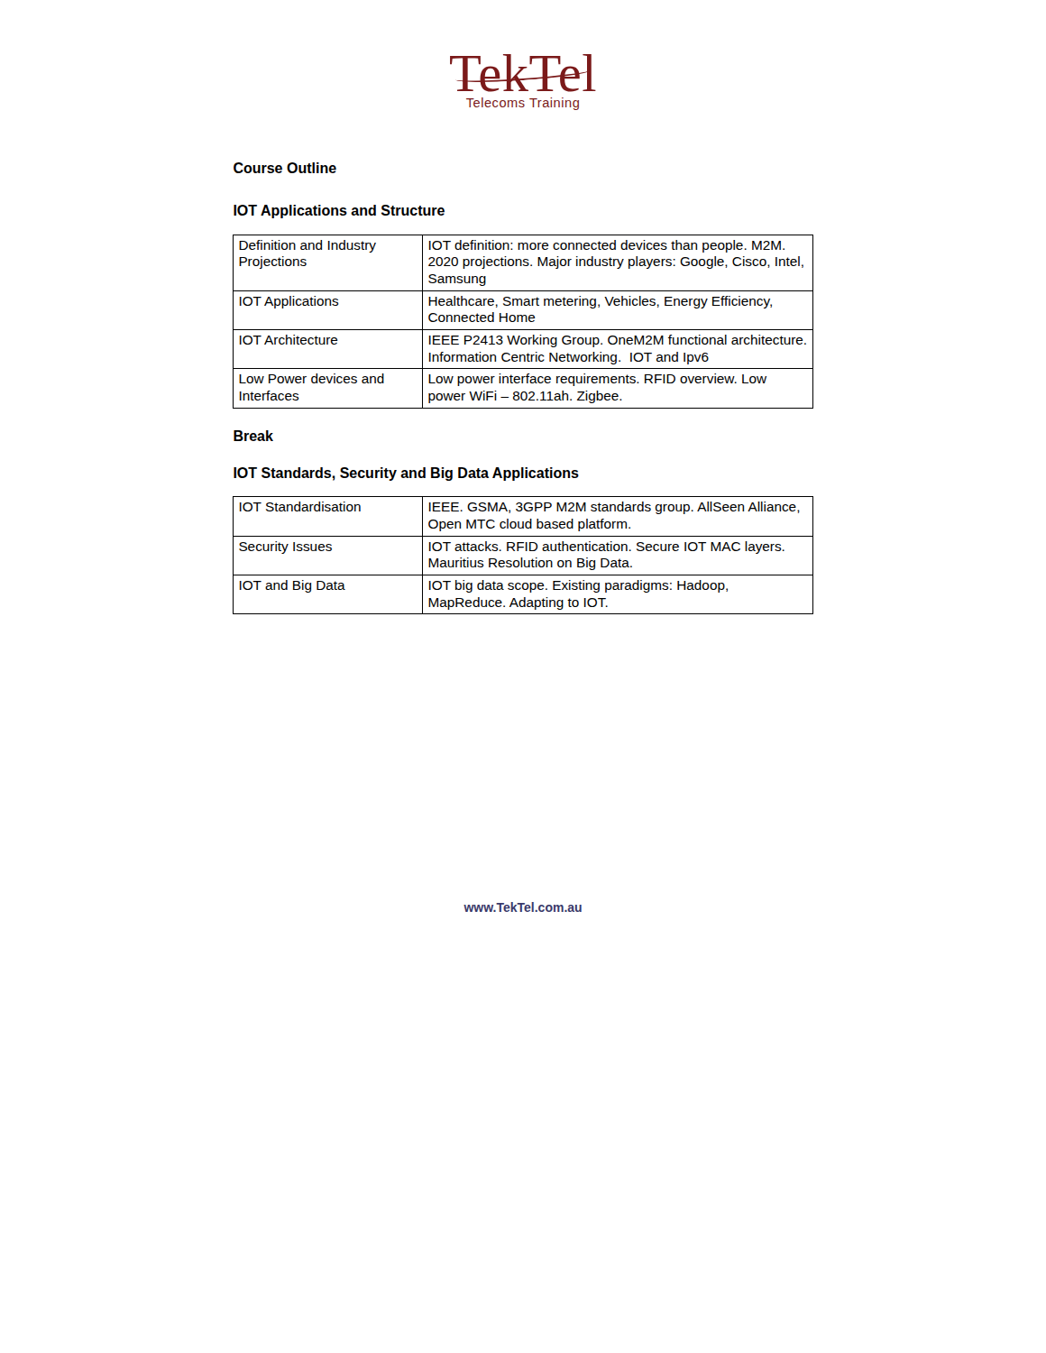TekTel Telecoms Training
Course Outline
IOT Applications and Structure
| Definition and Industry Projections | IOT definition: more connected devices than people. M2M. 2020 projections. Major industry players: Google, Cisco, Intel, Samsung |
| IOT Applications | Healthcare, Smart metering, Vehicles, Energy Efficiency, Connected Home |
| IOT Architecture | IEEE P2413 Working Group. OneM2M functional architecture. Information Centric Networking. IOT and Ipv6 |
| Low Power devices and Interfaces | Low power interface requirements. RFID overview. Low power WiFi – 802.11ah. Zigbee. |
Break
IOT Standards, Security and Big Data Applications
| IOT Standardisation | IEEE. GSMA, 3GPP M2M standards group. AllSeen Alliance, Open MTC cloud based platform. |
| Security Issues | IOT attacks. RFID authentication. Secure IOT MAC layers. Mauritius Resolution on Big Data. |
| IOT and Big Data | IOT big data scope. Existing paradigms: Hadoop, MapReduce. Adapting to IOT. |
www.TekTel.com.au